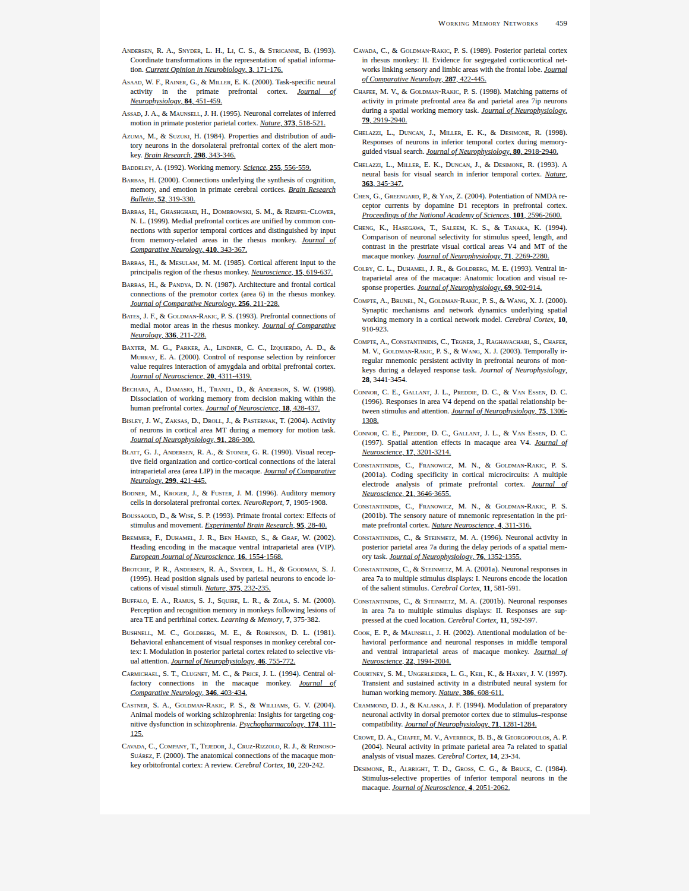Working Memory Networks 459
Andersen, R. A., Snyder, L. H., Li, C. S., & Stricanne, B. (1993). Coordinate transformations in the representation of spatial information. Current Opinion in Neurobiology, 3, 171-176.
Asaad, W. F., Rainer, G., & Miller, E. K. (2000). Task-specific neural activity in the primate prefrontal cortex. Journal of Neurophysiology, 84, 451-459.
Assad, J. A., & Maunsell, J. H. (1995). Neuronal correlates of inferred motion in primate posterior parietal cortex. Nature, 373, 518-521.
Azuma, M., & Suzuki, H. (1984). Properties and distribution of auditory neurons in the dorsolateral prefrontal cortex of the alert monkey. Brain Research, 298, 343-346.
Baddeley, A. (1992). Working memory. Science, 255, 556-559.
Barbas, H. (2000). Connections underlying the synthesis of cognition, memory, and emotion in primate cerebral cortices. Brain Research Bulletin, 52, 319-330.
Barbas, H., Ghashghaei, H., Dombrowski, S. M., & Rempel-Clower, N. L. (1999). Medial prefrontal cortices are unified by common connections with superior temporal cortices and distinguished by input from memory-related areas in the rhesus monkey. Journal of Comparative Neurology, 410, 343-367.
Barbas, H., & Mesulam, M. M. (1985). Cortical afferent input to the principalis region of the rhesus monkey. Neuroscience, 15, 619-637.
Barbas, H., & Pandya, D. N. (1987). Architecture and frontal cortical connections of the premotor cortex (area 6) in the rhesus monkey. Journal of Comparative Neurology, 256, 211-228.
Bates, J. F., & Goldman-Rakic, P. S. (1993). Prefrontal connections of medial motor areas in the rhesus monkey. Journal of Comparative Neurology, 336, 211-228.
Baxter, M. G., Parker, A., Lindner, C. C., Izquierdo, A. D., & Murray, E. A. (2000). Control of response selection by reinforcer value requires interaction of amygdala and orbital prefrontal cortex. Journal of Neuroscience, 20, 4311-4319.
Bechara, A., Damasio, H., Tranel, D., & Anderson, S. W. (1998). Dissociation of working memory from decision making within the human prefrontal cortex. Journal of Neuroscience, 18, 428-437.
Bisley, J. W., Zaksas, D., Droll, J., & Pasternak, T. (2004). Activity of neurons in cortical area MT during a memory for motion task. Journal of Neurophysiology, 91, 286-300.
Blatt, G. J., Andersen, R. A., & Stoner, G. R. (1990). Visual receptive field organization and cortico-cortical connections of the lateral intraparietal area (area LIP) in the macaque. Journal of Comparative Neurology, 299, 421-445.
Bodner, M., Kroger, J., & Fuster, J. M. (1996). Auditory memory cells in dorsolateral prefrontal cortex. NeuroReport, 7, 1905-1908.
Boussaoud, D., & Wise, S. P. (1993). Primate frontal cortex: Effects of stimulus and movement. Experimental Brain Research, 95, 28-40.
Bremmer, F., Duhamel, J. R., Ben Hamed, S., & Graf, W. (2002). Heading encoding in the macaque ventral intraparietal area (VIP). European Journal of Neuroscience, 16, 1554-1568.
Brotchie, P. R., Andersen, R. A., Snyder, L. H., & Goodman, S. J. (1995). Head position signals used by parietal neurons to encode locations of visual stimuli. Nature, 375, 232-235.
Buffalo, E. A., Ramus, S. J., Squire, L. R., & Zola, S. M. (2000). Perception and recognition memory in monkeys following lesions of area TE and perirhinal cortex. Learning & Memory, 7, 375-382.
Bushnell, M. C., Goldberg, M. E., & Robinson, D. L. (1981). Behavioral enhancement of visual responses in monkey cerebral cortex: I. Modulation in posterior parietal cortex related to selective visual attention. Journal of Neurophysiology, 46, 755-772.
Carmichael, S. T., Clugnet, M. C., & Price, J. L. (1994). Central olfactory connections in the macaque monkey. Journal of Comparative Neurology, 346, 403-434.
Castner, S. A., Goldman-Rakic, P. S., & Williams, G. V. (2004). Animal models of working schizophrenia: Insights for targeting cognitive dysfunction in schizophrenia. Psychopharmacology, 174, 111-125.
Cavada, C., Company, T., Tejedor, J., Cruz-Rizzolo, R. J., & Reinoso-Suárez, F. (2000). The anatomical connections of the macaque monkey orbitofrontal cortex: A review. Cerebral Cortex, 10, 220-242.
Cavada, C., & Goldman-Rakic, P. S. (1989). Posterior parietal cortex in rhesus monkey: II. Evidence for segregated corticocortical networks linking sensory and limbic areas with the frontal lobe. Journal of Comparative Neurology, 287, 422-445.
Chafee, M. V., & Goldman-Rakic, P. S. (1998). Matching patterns of activity in primate prefrontal area 8a and parietal area 7ip neurons during a spatial working memory task. Journal of Neurophysiology, 79, 2919-2940.
Chelazzi, L., Duncan, J., Miller, E. K., & Desimone, R. (1998). Responses of neurons in inferior temporal cortex during memory-guided visual search. Journal of Neurophysiology, 80, 2918-2940.
Chelazzi, L., Miller, E. K., Duncan, J., & Desimone, R. (1993). A neural basis for visual search in inferior temporal cortex. Nature, 363, 345-347.
Chen, G., Greengard, P., & Yan, Z. (2004). Potentiation of NMDA receptor currents by dopamine D1 receptors in prefrontal cortex. Proceedings of the National Academy of Sciences, 101, 2596-2600.
Cheng, K., Hasegawa, T., Saleem, K. S., & Tanaka, K. (1994). Comparison of neuronal selectivity for stimulus speed, length, and contrast in the prestriate visual cortical areas V4 and MT of the macaque monkey. Journal of Neurophysiology, 71, 2269-2280.
Colby, C. L., Duhamel, J. R., & Goldberg, M. E. (1993). Ventral intraparietal area of the macaque: Anatomic location and visual response properties. Journal of Neurophysiology, 69, 902-914.
Compte, A., Brunel, N., Goldman-Rakic, P. S., & Wang, X. J. (2000). Synaptic mechanisms and network dynamics underlying spatial working memory in a cortical network model. Cerebral Cortex, 10, 910-923.
Compte, A., Constantinidis, C., Tegner, J., Raghavachari, S., Chafee, M. V., Goldman-Rakic, P. S., & Wang, X. J. (2003). Temporally irregular mnemonic persistent activity in prefrontal neurons of monkeys during a delayed response task. Journal of Neurophysiology, 28, 3441-3454.
Connor, C. E., Gallant, J. L., Preddie, D. C., & Van Essen, D. C. (1996). Responses in area V4 depend on the spatial relationship between stimulus and attention. Journal of Neurophysiology, 75, 1306-1308.
Connor, C. E., Preddie, D. C., Gallant, J. L., & Van Essen, D. C. (1997). Spatial attention effects in macaque area V4. Journal of Neuroscience, 17, 3201-3214.
Constantinidis, C., Franowicz, M. N., & Goldman-Rakic, P. S. (2001a). Coding specificity in cortical microcircuits: A multiple electrode analysis of primate prefrontal cortex. Journal of Neuroscience, 21, 3646-3655.
Constantinidis, C., Franowicz, M. N., & Goldman-Rakic, P. S. (2001b). The sensory nature of mnemonic representation in the primate prefrontal cortex. Nature Neuroscience, 4, 311-316.
Constantinidis, C., & Steinmetz, M. A. (1996). Neuronal activity in posterior parietal area 7a during the delay periods of a spatial memory task. Journal of Neurophysiology, 76, 1352-1355.
Constantinidis, C., & Steinmetz, M. A. (2001a). Neuronal responses in area 7a to multiple stimulus displays: I. Neurons encode the location of the salient stimulus. Cerebral Cortex, 11, 581-591.
Constantinidis, C., & Steinmetz, M. A. (2001b). Neuronal responses in area 7a to multiple stimulus displays: II. Responses are suppressed at the cued location. Cerebral Cortex, 11, 592-597.
Cook, E. P., & Maunsell, J. H. (2002). Attentional modulation of behavioral performance and neuronal responses in middle temporal and ventral intraparietal areas of macaque monkey. Journal of Neuroscience, 22, 1994-2004.
Courtney, S. M., Ungerleider, L. G., Keil, K., & Haxby, J. V. (1997). Transient and sustained activity in a distributed neural system for human working memory. Nature, 386, 608-611.
Crammond, D. J., & Kalaska, J. F. (1994). Modulation of preparatory neuronal activity in dorsal premotor cortex due to stimulus–response compatibility. Journal of Neurophysiology, 71, 1281-1284.
Crowe, D. A., Chafee, M. V., Averbeck, B. B., & Georgopoulos, A. P. (2004). Neural activity in primate parietal area 7a related to spatial analysis of visual mazes. Cerebral Cortex, 14, 23-34.
Desimone, R., Albright, T. D., Gross, C. G., & Bruce, C. (1984). Stimulus-selective properties of inferior temporal neurons in the macaque. Journal of Neuroscience, 4, 2051-2062.